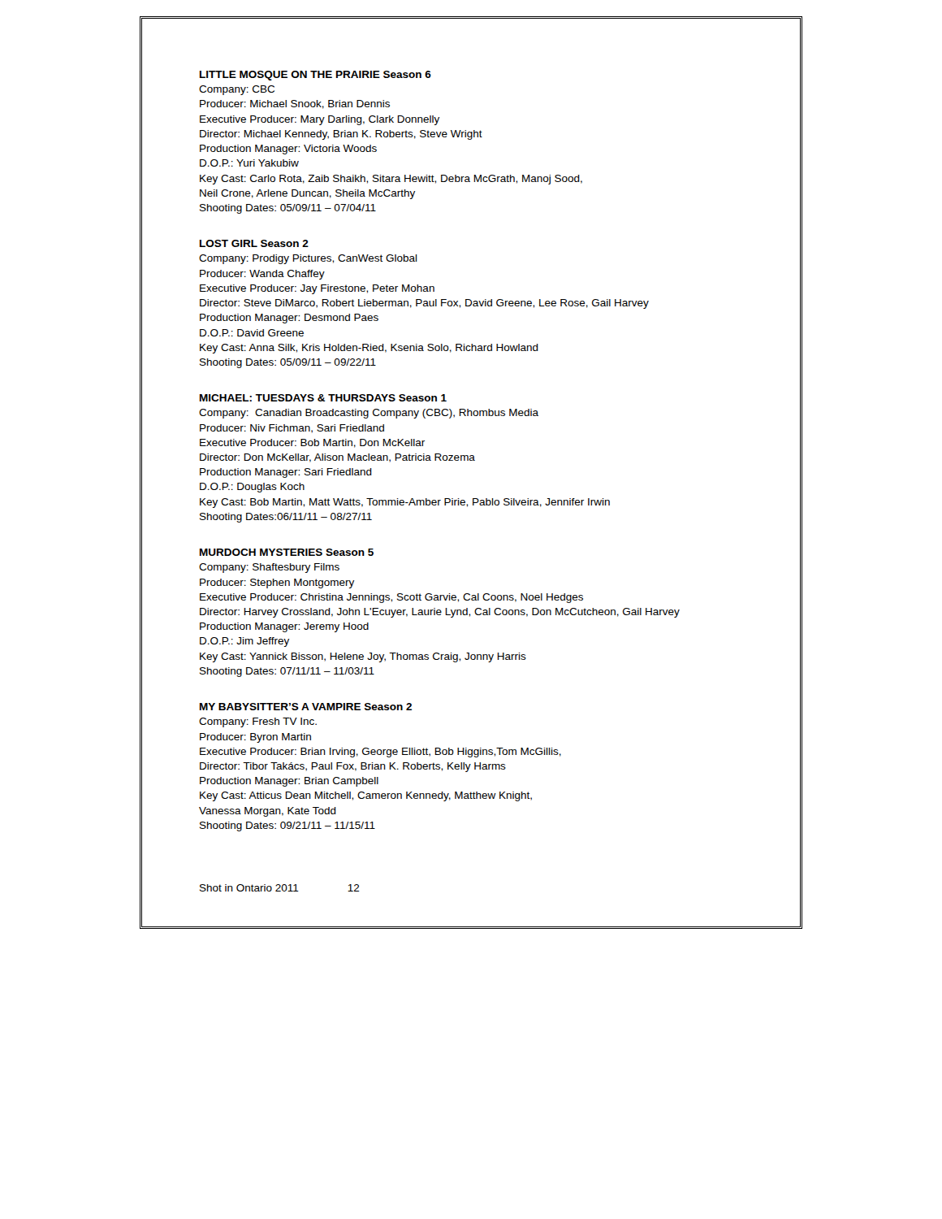LITTLE MOSQUE ON THE PRAIRIE Season 6
Company: CBC
Producer: Michael Snook, Brian Dennis
Executive Producer: Mary Darling, Clark Donnelly
Director: Michael Kennedy, Brian K. Roberts, Steve Wright
Production Manager: Victoria Woods
D.O.P.: Yuri Yakubiw
Key Cast: Carlo Rota, Zaib Shaikh, Sitara Hewitt, Debra McGrath, Manoj Sood,
Neil Crone, Arlene Duncan, Sheila McCarthy
Shooting Dates: 05/09/11 – 07/04/11
LOST GIRL Season 2
Company: Prodigy Pictures, CanWest Global
Producer: Wanda Chaffey
Executive Producer: Jay Firestone, Peter Mohan
Director: Steve DiMarco, Robert Lieberman, Paul Fox, David Greene, Lee Rose, Gail Harvey
Production Manager: Desmond Paes
D.O.P.: David Greene
Key Cast: Anna Silk, Kris Holden-Ried, Ksenia Solo, Richard Howland
Shooting Dates: 05/09/11 – 09/22/11
MICHAEL: TUESDAYS & THURSDAYS Season 1
Company: Canadian Broadcasting Company (CBC), Rhombus Media
Producer: Niv Fichman, Sari Friedland
Executive Producer: Bob Martin, Don McKellar
Director: Don McKellar, Alison Maclean, Patricia Rozema
Production Manager: Sari Friedland
D.O.P.: Douglas Koch
Key Cast: Bob Martin, Matt Watts, Tommie-Amber Pirie, Pablo Silveira, Jennifer Irwin
Shooting Dates:06/11/11 – 08/27/11
MURDOCH MYSTERIES Season 5
Company: Shaftesbury Films
Producer: Stephen Montgomery
Executive Producer: Christina Jennings, Scott Garvie, Cal Coons, Noel Hedges
Director: Harvey Crossland, John L'Ecuyer, Laurie Lynd, Cal Coons, Don McCutcheon, Gail Harvey
Production Manager: Jeremy Hood
D.O.P.: Jim Jeffrey
Key Cast: Yannick Bisson, Helene Joy, Thomas Craig, Jonny Harris
Shooting Dates: 07/11/11 – 11/03/11
MY BABYSITTER’S A VAMPIRE Season 2
Company: Fresh TV Inc.
Producer: Byron Martin
Executive Producer: Brian Irving, George Elliott, Bob Higgins,Tom McGillis,
Director: Tibor Takács, Paul Fox, Brian K. Roberts, Kelly Harms
Production Manager: Brian Campbell
Key Cast: Atticus Dean Mitchell, Cameron Kennedy, Matthew Knight,
Vanessa Morgan, Kate Todd
Shooting Dates: 09/21/11 – 11/15/11
Shot in Ontario 201112